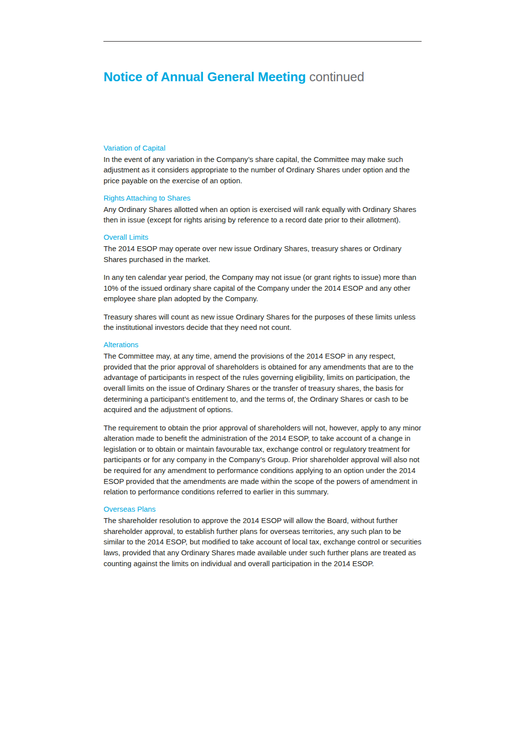Notice of Annual General Meeting continued
Variation of Capital
In the event of any variation in the Company’s share capital, the Committee may make such adjustment as it considers appropriate to the number of Ordinary Shares under option and the price payable on the exercise of an option.
Rights Attaching to Shares
Any Ordinary Shares allotted when an option is exercised will rank equally with Ordinary Shares then in issue (except for rights arising by reference to a record date prior to their allotment).
Overall Limits
The 2014 ESOP may operate over new issue Ordinary Shares, treasury shares or Ordinary Shares purchased in the market.
In any ten calendar year period, the Company may not issue (or grant rights to issue) more than 10% of the issued ordinary share capital of the Company under the 2014 ESOP and any other employee share plan adopted by the Company.
Treasury shares will count as new issue Ordinary Shares for the purposes of these limits unless the institutional investors decide that they need not count.
Alterations
The Committee may, at any time, amend the provisions of the 2014 ESOP in any respect, provided that the prior approval of shareholders is obtained for any amendments that are to the advantage of participants in respect of the rules governing eligibility, limits on participation, the overall limits on the issue of Ordinary Shares or the transfer of treasury shares, the basis for determining a participant’s entitlement to, and the terms of, the Ordinary Shares or cash to be acquired and the adjustment of options.
The requirement to obtain the prior approval of shareholders will not, however, apply to any minor alteration made to benefit the administration of the 2014 ESOP, to take account of a change in legislation or to obtain or maintain favourable tax, exchange control or regulatory treatment for participants or for any company in the Company’s Group. Prior shareholder approval will also not be required for any amendment to performance conditions applying to an option under the 2014 ESOP provided that the amendments are made within the scope of the powers of amendment in relation to performance conditions referred to earlier in this summary.
Overseas Plans
The shareholder resolution to approve the 2014 ESOP will allow the Board, without further shareholder approval, to establish further plans for overseas territories, any such plan to be similar to the 2014 ESOP, but modified to take account of local tax, exchange control or securities laws, provided that any Ordinary Shares made available under such further plans are treated as counting against the limits on individual and overall participation in the 2014 ESOP.